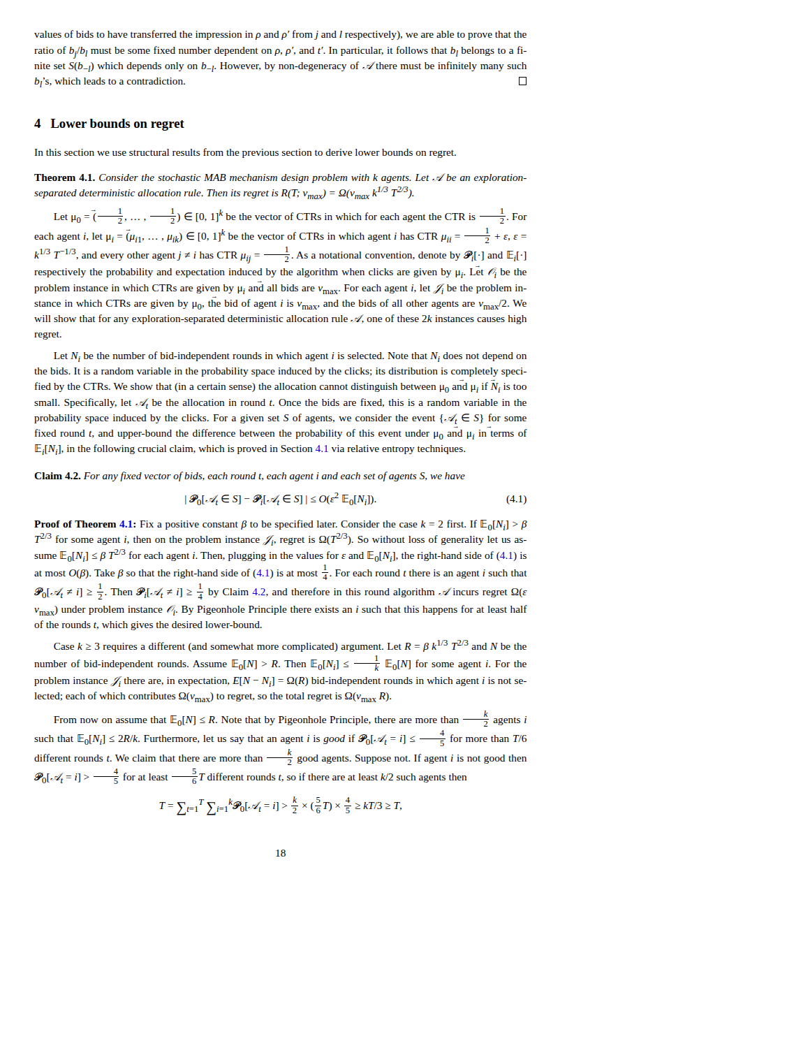values of bids to have transferred the impression in ρ and ρ′ from j and l respectively), we are able to prove that the ratio of bj/bl must be some fixed number dependent on ρ, ρ′, and t′. In particular, it follows that bl belongs to a finite set S(b−l) which depends only on b−l. However, by non-degeneracy of 𝒜 there must be infinitely many such bl’s, which leads to a contradiction.
4 Lower bounds on regret
In this section we use structural results from the previous section to derive lower bounds on regret.
Theorem 4.1. Consider the stochastic MAB mechanism design problem with k agents. Let 𝒜 be an exploration-separated deterministic allocation rule. Then its regret is R(T; vmax) = Ω(vmax k1/3 T2/3).
Let μ0 = (12, … , 12) ∈ [0, 1]k be the vector of CTRs in which for each agent the CTR is 12. For each agent i, let μi = (μi1, … , μik) ∈ [0, 1]k be the vector of CTRs in which agent i has CTR μii = 12 + ε, ε = k1/3 T−1/3, and every other agent j ≠ i has CTR μij = 12. As a notational convention, denote by 𝓟i[·] and 𝔼i[·] respectively the probability and expectation induced by the algorithm when clicks are given by μi. Let 𝒪i be the problem instance in which CTRs are given by μi and all bids are vmax. For each agent i, let 𝒥i be the problem instance in which CTRs are given by μ0, the bid of agent i is vmax, and the bids of all other agents are vmax/2. We will show that for any exploration-separated deterministic allocation rule 𝒜, one of these 2k instances causes high regret.
Let Ni be the number of bid-independent rounds in which agent i is selected. Note that Ni does not depend on the bids. It is a random variable in the probability space induced by the clicks; its distribution is completely specified by the CTRs. We show that (in a certain sense) the allocation cannot distinguish between μ0 and μi if Ni is too small. Specifically, let 𝒜t be the allocation in round t. Once the bids are fixed, this is a random variable in the probability space induced by the clicks. For a given set S of agents, we consider the event {𝒜t ∈ S} for some fixed round t, and upper-bound the difference between the probability of this event under μ0 and μi in terms of 𝔼i[Ni], in the following crucial claim, which is proved in Section 4.1 via relative entropy techniques.
Claim 4.2. For any fixed vector of bids, each round t, each agent i and each set of agents S, we have
| 𝓟0[𝒜t ∈ S] − 𝓟i[𝒜t ∈ S] | ≤ O(ε2 𝔼0[Ni]). (4.1)
Proof of Theorem 4.1: Fix a positive constant β to be specified later. Consider the case k = 2 first. If 𝔼0[Ni] > β T2/3 for some agent i, then on the problem instance 𝒥i, regret is Ω(T2/3). So without loss of generality let us assume 𝔼0[Ni] ≤ β T2/3 for each agent i. Then, plugging in the values for ε and 𝔼0[Ni], the right-hand side of (4.1) is at most O(β). Take β so that the right-hand side of (4.1) is at most 14. For each round t there is an agent i such that 𝓟0[𝒜t ≠ i] ≥ 12. Then 𝓟i[𝒜t ≠ i] ≥ 14 by Claim 4.2, and therefore in this round algorithm 𝒜 incurs regret Ω(ε vmax) under problem instance 𝒪i. By Pigeonhole Principle there exists an i such that this happens for at least half of the rounds t, which gives the desired lower-bound.
Case k ≥ 3 requires a different (and somewhat more complicated) argument. Let R = β k1/3 T2/3 and N be the number of bid-independent rounds. Assume 𝔼0[N] > R. Then 𝔼0[Ni] ≤ 1 k 𝔼0[N] for some agent i. For the problem instance 𝒥i there are, in expectation, E[N − Ni] = Ω(R) bid-independent rounds in which agent i is not selected; each of which contributes Ω(vmax) to regret, so the total regret is Ω(vmax R).
From now on assume that 𝔼0[N] ≤ R. Note that by Pigeonhole Principle, there are more than k 2 agents i such that 𝔼0[Ni] ≤ 2R/k. Furthermore, let us say that an agent i is good if 𝓟0[𝒜t = i] ≤ 45 for more than T/6 different rounds t. We claim that there are more than k 2 good agents. Suppose not. If agent i is not good then 𝓟0[𝒜t = i] > 45 for at least 56 T different rounds t, so if there are at least k/2 such agents then
T = ∑t=1T ∑i=1k𝓟0[𝒜t = i] > k 2 × (56 T) × 45 ≥ kT/3 ≥ T,
18